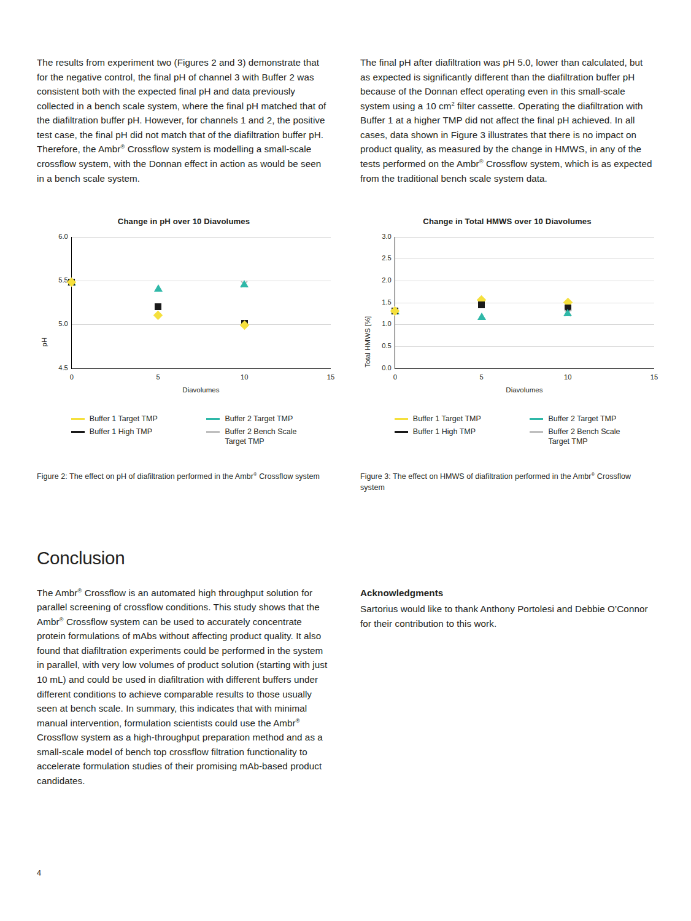The results from experiment two (Figures 2 and 3) demonstrate that for the negative control, the final pH of channel 3 with Buffer 2 was consistent both with the expected final pH and data previously collected in a bench scale system, where the final pH matched that of the diafiltration buffer pH. However, for channels 1 and 2, the positive test case, the final pH did not match that of the diafiltration buffer pH. Therefore, the Ambr® Crossflow system is modelling a small-scale crossflow system, with the Donnan effect in action as would be seen in a bench scale system.
The final pH after diafiltration was pH 5.0, lower than calculated, but as expected is significantly different than the diafiltration buffer pH because of the Donnan effect operating even in this small-scale system using a 10 cm2 filter cassette. Operating the diafiltration with Buffer 1 at a higher TMP did not affect the final pH achieved. In all cases, data shown in Figure 3 illustrates that there is no impact on product quality, as measured by the change in HMWS, in any of the tests performed on the Ambr® Crossflow system, which is as expected from the traditional bench scale system data.
Change in pH over 10 Diavolumes
pH
6.0
5.5
5.0 4.5 0 5 10 15
Diavolumes
Buffer 1 Target TMP
Buffer 2 Target TMP
Buffer 1 High TMP
Buffer 2 Bench Scale
Target TMP
Figure 2: The effect on pH of diafiltration performed in the Ambr® Crossflow system
Change in Total HMWS over 10 Diavolumes
Total HMWS [%]
3.0
2.5
2.0
1.5
1.0
0.5 0.0 0 5 10 15
Diavolumes
Buffer 1 Target TMP
Buffer 2 Target TMP
Buffer 1 High TMP
Buffer 2 Bench Scale
Target TMP
Figure 3: The effect on HMWS of diafiltration performed in the Ambr® Crossflow system
Conclusion
The Ambr® Crossflow is an automated high throughput solution for parallel screening of crossflow conditions. This study shows that the Ambr® Crossflow system can be used to accurately concentrate protein formulations of mAbs without affecting product quality. It also found that diafiltration experiments could be performed in the system in parallel, with very low volumes of product solution (starting with just 10 mL) and could be used in diafiltration with different buffers under different conditions to achieve comparable results to those usually seen at bench scale. In summary, this indicates that with minimal manual intervention, formulation scientists could use the Ambr® Crossflow system as a high-throughput preparation method and as a small-scale model of bench top crossflow filtration functionality to accelerate formulation studies of their promising mAb-based product candidates.
Acknowledgments
Sartorius would like to thank Anthony Portolesi and Debbie O’Connor for their contribution to this work.
4